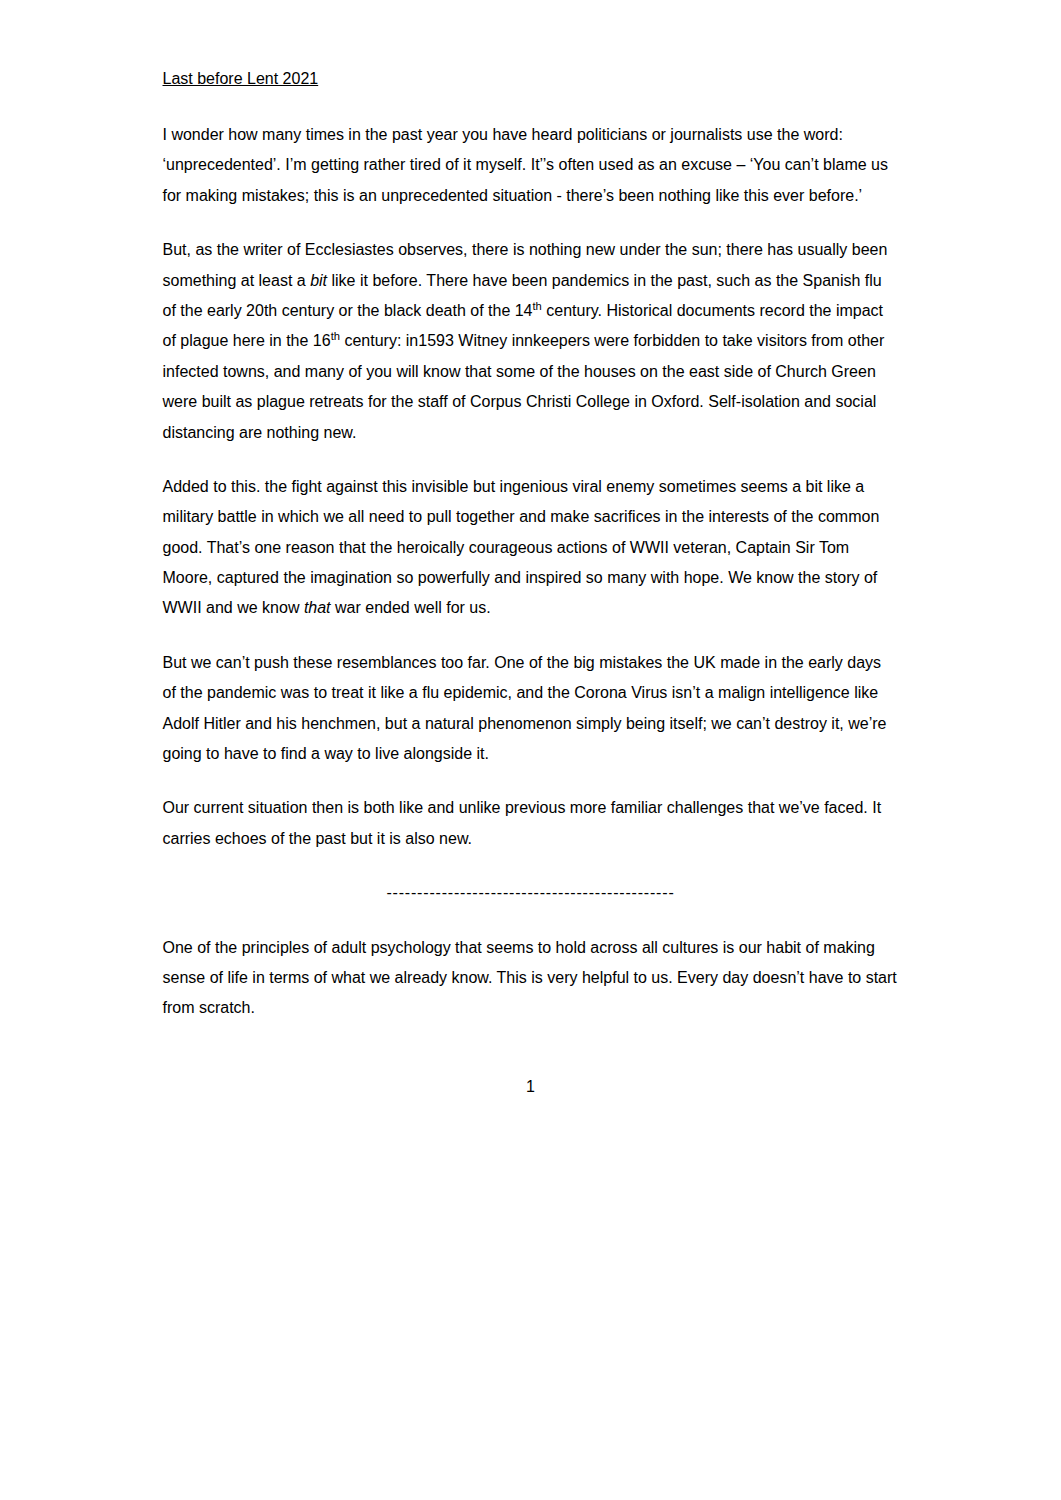Last before Lent 2021
I wonder how many times in the past year you have heard politicians or journalists use the word: ‘unprecedented’. I’m getting rather tired of it myself. It’’s often used as an excuse – ‘You can’t blame us for making mistakes; this is an unprecedented situation - there’s been nothing like this ever before.’
But, as the writer of Ecclesiastes observes, there is nothing new under the sun; there has usually been something at least a bit like it before. There have been pandemics in the past, such as the Spanish flu of the early 20th century or the black death of the 14th century. Historical documents record the impact of plague here in the 16th century: in1593 Witney innkeepers were forbidden to take visitors from other infected towns, and many of you will know that some of the houses on the east side of Church Green were built as plague retreats for the staff of Corpus Christi College in Oxford. Self-isolation and social distancing are nothing new.
Added to this. the fight against this invisible but ingenious viral enemy sometimes seems a bit like a military battle in which we all need to pull together and make sacrifices in the interests of the common good. That’s one reason that the heroically courageous actions of WWII veteran, Captain Sir Tom Moore, captured the imagination so powerfully and inspired so many with hope. We know the story of WWII and we know that war ended well for us.
But we can’t push these resemblances too far. One of the big mistakes the UK made in the early days of the pandemic was to treat it like a flu epidemic, and the Corona Virus isn’t a malign intelligence like Adolf Hitler and his henchmen, but a natural phenomenon simply being itself; we can’t destroy it, we’re going to have to find a way to live alongside it.
Our current situation then is both like and unlike previous more familiar challenges that we’ve faced. It carries echoes of the past but it is also new.
-----------------------------------------------
One of the principles of adult psychology that seems to hold across all cultures is our habit of making sense of life in terms of what we already know. This is very helpful to us. Every day doesn’t have to start from scratch.
1